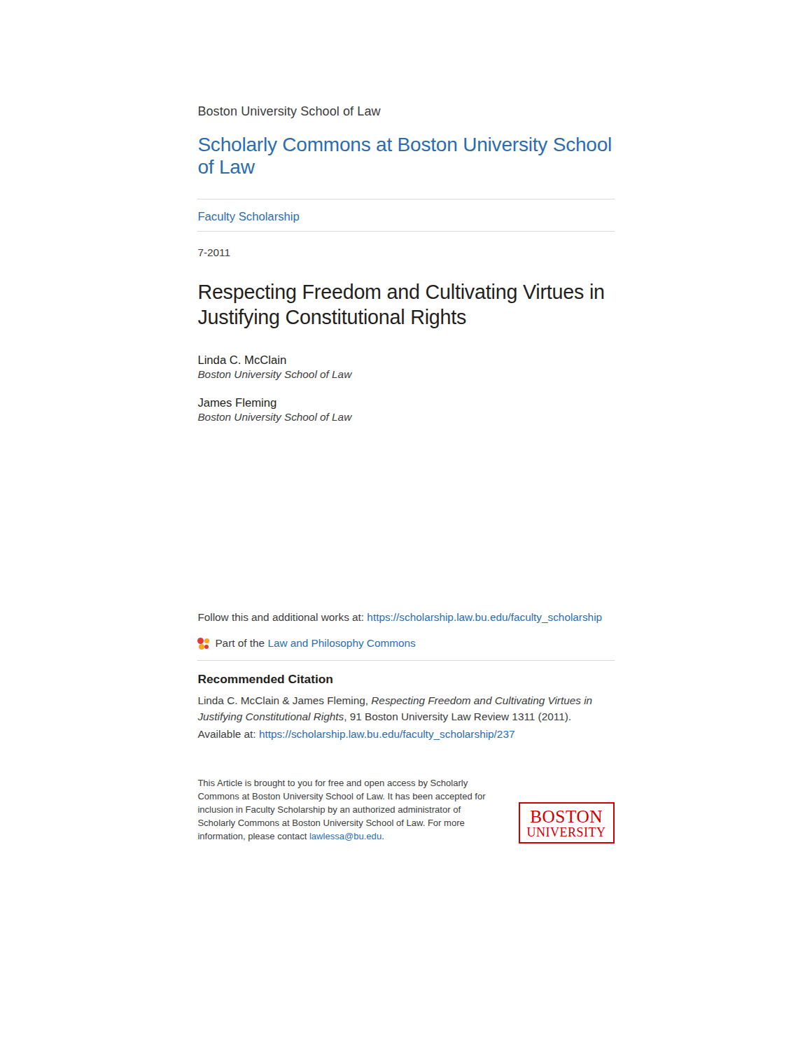Boston University School of Law
Scholarly Commons at Boston University School of Law
Faculty Scholarship
7-2011
Respecting Freedom and Cultivating Virtues in Justifying Constitutional Rights
Linda C. McClain
Boston University School of Law
James Fleming
Boston University School of Law
Follow this and additional works at: https://scholarship.law.bu.edu/faculty_scholarship
Part of the Law and Philosophy Commons
Recommended Citation
Linda C. McClain & James Fleming, Respecting Freedom and Cultivating Virtues in Justifying Constitutional Rights, 91 Boston University Law Review 1311 (2011).
Available at: https://scholarship.law.bu.edu/faculty_scholarship/237
This Article is brought to you for free and open access by Scholarly Commons at Boston University School of Law. It has been accepted for inclusion in Faculty Scholarship by an authorized administrator of Scholarly Commons at Boston University School of Law. For more information, please contact lawlessa@bu.edu.
BOSTON UNIVERSITY